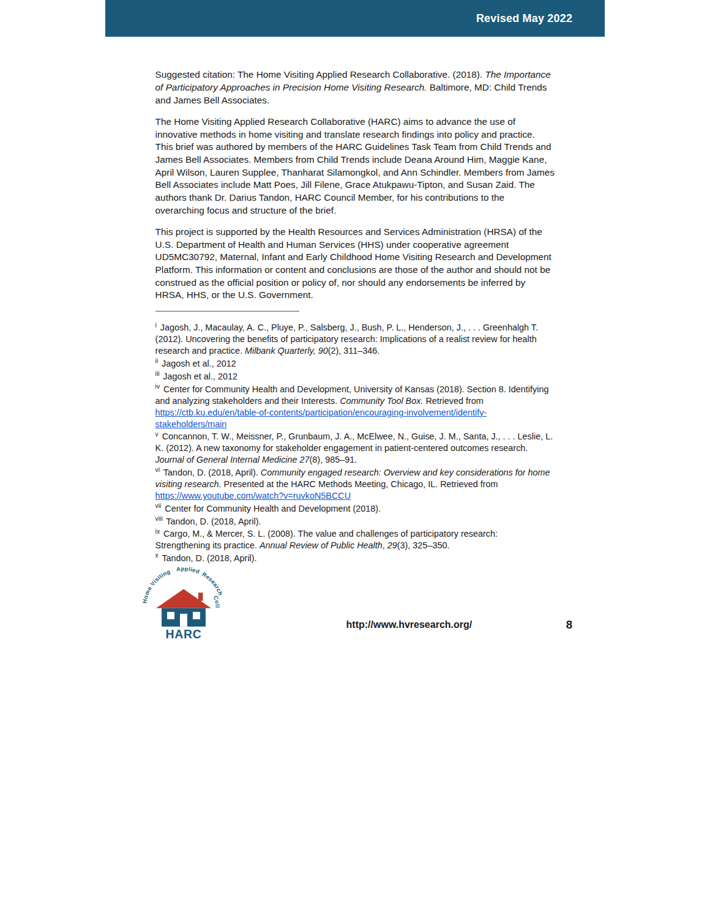Revised May 2022
Suggested citation: The Home Visiting Applied Research Collaborative. (2018). The Importance of Participatory Approaches in Precision Home Visiting Research. Baltimore, MD: Child Trends and James Bell Associates.
The Home Visiting Applied Research Collaborative (HARC) aims to advance the use of innovative methods in home visiting and translate research findings into policy and practice. This brief was authored by members of the HARC Guidelines Task Team from Child Trends and James Bell Associates. Members from Child Trends include Deana Around Him, Maggie Kane, April Wilson, Lauren Supplee, Thanharat Silamongkol, and Ann Schindler. Members from James Bell Associates include Matt Poes, Jill Filene, Grace Atukpawu-Tipton, and Susan Zaid. The authors thank Dr. Darius Tandon, HARC Council Member, for his contributions to the overarching focus and structure of the brief.
This project is supported by the Health Resources and Services Administration (HRSA) of the U.S. Department of Health and Human Services (HHS) under cooperative agreement UD5MC30792, Maternal, Infant and Early Childhood Home Visiting Research and Development Platform. This information or content and conclusions are those of the author and should not be construed as the official position or policy of, nor should any endorsements be inferred by HRSA, HHS, or the U.S. Government.
i Jagosh, J., Macaulay, A. C., Pluye, P., Salsberg, J., Bush, P. L., Henderson, J., . . . Greenhalgh T. (2012). Uncovering the benefits of participatory research: Implications of a realist review for health research and practice. Milbank Quarterly, 90(2), 311–346.
ii Jagosh et al., 2012
iii Jagosh et al., 2012
iv Center for Community Health and Development, University of Kansas (2018). Section 8. Identifying and analyzing stakeholders and their Interests. Community Tool Box. Retrieved from https://ctb.ku.edu/en/table-of-contents/participation/encouraging-involvement/identify-stakeholders/main
v Concannon, T. W., Meissner, P., Grunbaum, J. A., McElwee, N., Guise, J. M., Santa, J., . . . Leslie, L. K. (2012). A new taxonomy for stakeholder engagement in patient-centered outcomes research. Journal of General Internal Medicine 27(8), 985–91.
vi Tandon, D. (2018, April). Community engaged research: Overview and key considerations for home visiting research. Presented at the HARC Methods Meeting, Chicago, IL. Retrieved from https://www.youtube.com/watch?v=ruvkoN5BCCU
vii Center for Community Health and Development (2018).
viii Tandon, D. (2018, April).
ix Cargo, M., & Mercer, S. L. (2008). The value and challenges of participatory research: Strengthening its practice. Annual Review of Public Health, 29(3), 325–350.
x Tandon, D. (2018, April).
Home Visiting Applied Research Collaborative HARC
http://www.hvresearch.org/
8